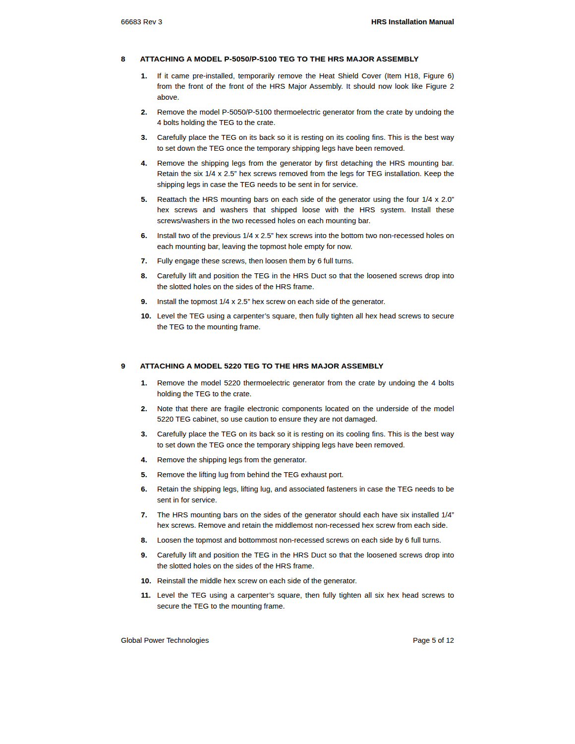66683 Rev 3
HRS Installation Manual
8 Attaching a Model P-5050/P-5100 TEG to the HRS Major Assembly
If it came pre-installed, temporarily remove the Heat Shield Cover (Item H18, Figure 6) from the front of the front of the HRS Major Assembly. It should now look like Figure 2 above.
Remove the model P-5050/P-5100 thermoelectric generator from the crate by undoing the 4 bolts holding the TEG to the crate.
Carefully place the TEG on its back so it is resting on its cooling fins. This is the best way to set down the TEG once the temporary shipping legs have been removed.
Remove the shipping legs from the generator by first detaching the HRS mounting bar. Retain the six 1/4 x 2.5” hex screws removed from the legs for TEG installation. Keep the shipping legs in case the TEG needs to be sent in for service.
Reattach the HRS mounting bars on each side of the generator using the four 1/4 x 2.0” hex screws and washers that shipped loose with the HRS system. Install these screws/washers in the two recessed holes on each mounting bar.
Install two of the previous 1/4 x 2.5” hex screws into the bottom two non-recessed holes on each mounting bar, leaving the topmost hole empty for now.
Fully engage these screws, then loosen them by 6 full turns.
Carefully lift and position the TEG in the HRS Duct so that the loosened screws drop into the slotted holes on the sides of the HRS frame.
Install the topmost 1/4 x 2.5” hex screw on each side of the generator.
Level the TEG using a carpenter’s square, then fully tighten all hex head screws to secure the TEG to the mounting frame.
9 Attaching a Model 5220 TEG to the HRS Major Assembly
Remove the model 5220 thermoelectric generator from the crate by undoing the 4 bolts holding the TEG to the crate.
Note that there are fragile electronic components located on the underside of the model 5220 TEG cabinet, so use caution to ensure they are not damaged.
Carefully place the TEG on its back so it is resting on its cooling fins. This is the best way to set down the TEG once the temporary shipping legs have been removed.
Remove the shipping legs from the generator.
Remove the lifting lug from behind the TEG exhaust port.
Retain the shipping legs, lifting lug, and associated fasteners in case the TEG needs to be sent in for service.
The HRS mounting bars on the sides of the generator should each have six installed 1/4” hex screws. Remove and retain the middlemost non-recessed hex screw from each side.
Loosen the topmost and bottommost non-recessed screws on each side by 6 full turns.
Carefully lift and position the TEG in the HRS Duct so that the loosened screws drop into the slotted holes on the sides of the HRS frame.
Reinstall the middle hex screw on each side of the generator.
Level the TEG using a carpenter’s square, then fully tighten all six hex head screws to secure the TEG to the mounting frame.
Global Power Technologies
Page 5 of 12